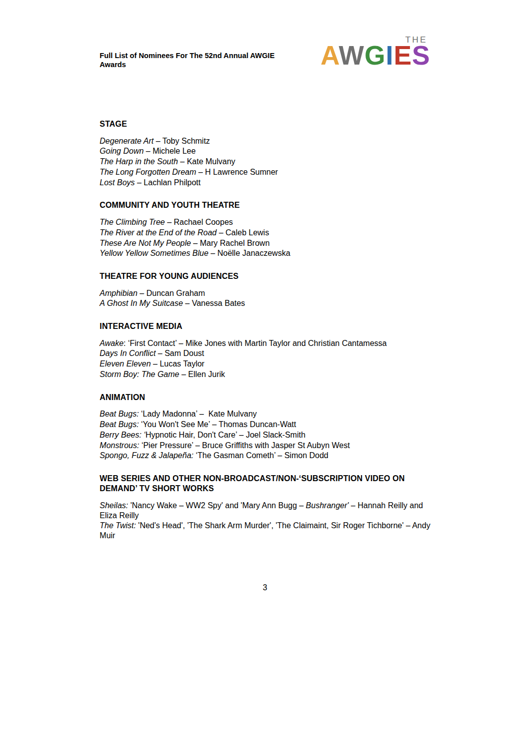Full List of Nominees For The 52nd Annual AWGIE Awards
THE AWGIES
STAGE
Degenerate Art – Toby Schmitz
Going Down – Michele Lee
The Harp in the South – Kate Mulvany
The Long Forgotten Dream – H Lawrence Sumner
Lost Boys – Lachlan Philpott
COMMUNITY AND YOUTH THEATRE
The Climbing Tree – Rachael Coopes
The River at the End of the Road – Caleb Lewis
These Are Not My People – Mary Rachel Brown
Yellow Yellow Sometimes Blue – Noëlle Janaczewska
THEATRE FOR YOUNG AUDIENCES
Amphibian – Duncan Graham
A Ghost In My Suitcase – Vanessa Bates
INTERACTIVE MEDIA
Awake: ‘First Contact’ – Mike Jones with Martin Taylor and Christian Cantamessa
Days In Conflict – Sam Doust
Eleven Eleven – Lucas Taylor
Storm Boy: The Game – Ellen Jurik
ANIMATION
Beat Bugs: ‘Lady Madonna’ – Kate Mulvany
Beat Bugs: ‘You Won't See Me’ – Thomas Duncan-Watt
Berry Bees: ‘Hypnotic Hair, Don't Care’ – Joel Slack-Smith
Monstrous: ‘Pier Pressure’ – Bruce Griffiths with Jasper St Aubyn West
Spongo, Fuzz & Jalapeña: ‘The Gasman Cometh’ – Simon Dodd
WEB SERIES AND OTHER NON-BROADCAST/NON-‘SUBSCRIPTION VIDEO ON DEMAND’ TV SHORT WORKS
Sheilas: 'Nancy Wake – WW2 Spy' and 'Mary Ann Bugg – Bushranger' – Hannah Reilly and Eliza Reilly
The Twist: 'Ned's Head', 'The Shark Arm Murder', 'The Claimaint, Sir Roger Tichborne' – Andy Muir
3